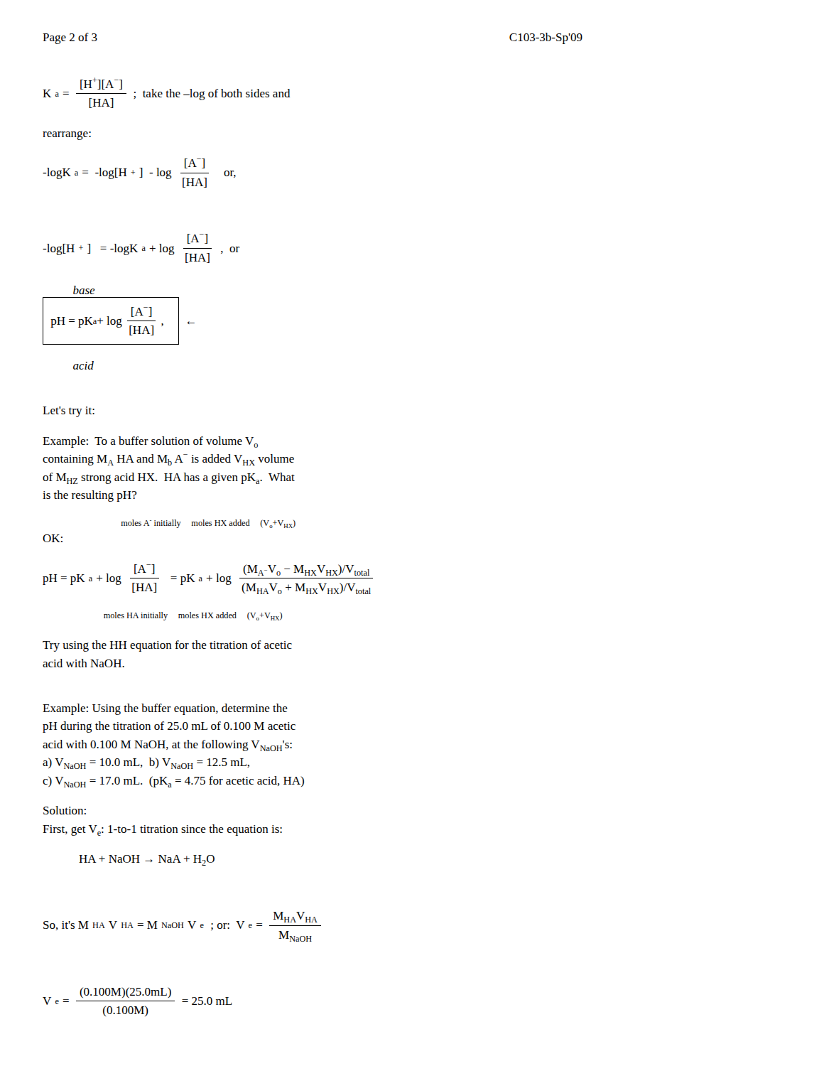Page 2 of 3 C103-3b-Sp'09
Ka = [H+][A−][HA] ; take the –log of both sides and
rearrange:
-logKa = -log[H+] - log [A−][HA] or,
-log[H+] = -logKa + log [A−][HA] , or
base
pH = pKa + log [A−][HA] , ←
acid
Let's try it:
Example: To a buffer solution of volume Vo
containing MA HA and Mb A− is added VHX volume
of MHZ strong acid HX. HA has a given pKa. What
is the resulting pH?
moles A- initially moles HX added (Vo+VHX)
OK:
pH = pKa + log [A−][HA] = pKa + log (MA−Vo − MHXVHX)/Vtotal (MHAVo + MHXVHX)/Vtotal
moles HA initially moles HX added (Vo+VHX)
Try using the HH equation for the titration of acetic
acid with NaOH.
Example: Using the buffer equation, determine the
pH during the titration of 25.0 mL of 0.100 M acetic
acid with 0.100 M NaOH, at the following VNaOH's:
a) VNaOH = 10.0 mL, b) VNaOH = 12.5 mL,
c) VNaOH = 17.0 mL. (pKa = 4.75 for acetic acid, HA)
Solution:
First, get Ve: 1-to-1 titration since the equation is:
HA + NaOH → NaA + H2O
So, it's MHAVHA = MNaOHVe ; or: Ve = MHAVHA MNaOH
Ve = (0.100M)(25.0mL)(0.100M) = 25.0 mL